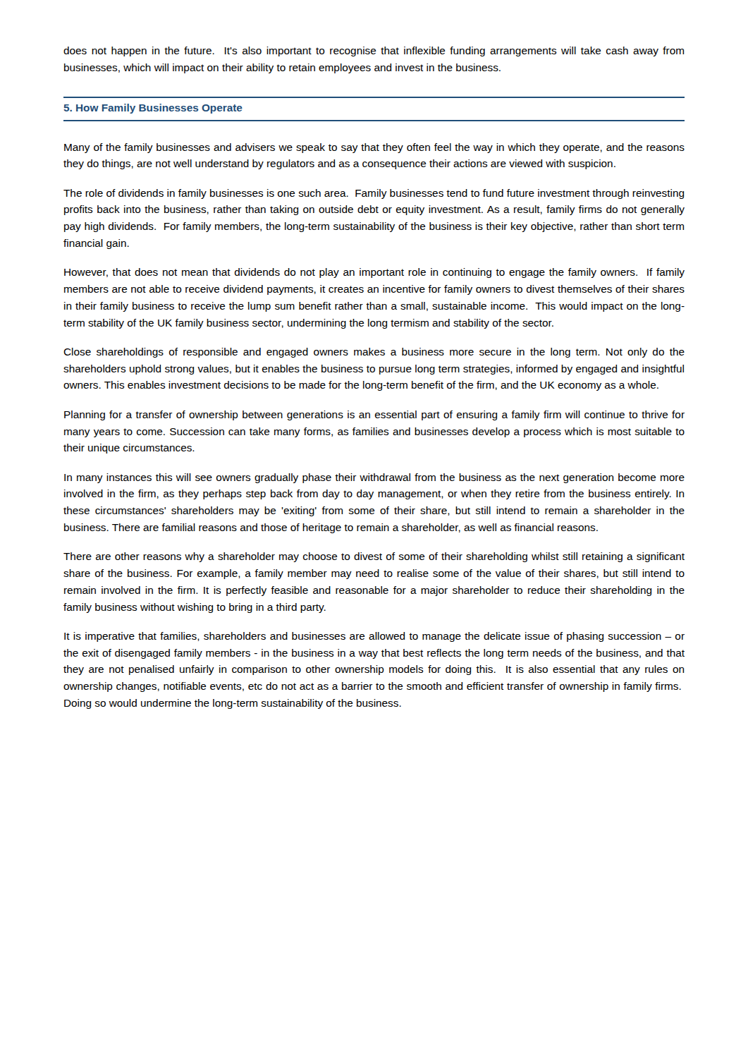does not happen in the future. It's also important to recognise that inflexible funding arrangements will take cash away from businesses, which will impact on their ability to retain employees and invest in the business.
5. How Family Businesses Operate
Many of the family businesses and advisers we speak to say that they often feel the way in which they operate, and the reasons they do things, are not well understand by regulators and as a consequence their actions are viewed with suspicion.
The role of dividends in family businesses is one such area. Family businesses tend to fund future investment through reinvesting profits back into the business, rather than taking on outside debt or equity investment. As a result, family firms do not generally pay high dividends. For family members, the long-term sustainability of the business is their key objective, rather than short term financial gain.
However, that does not mean that dividends do not play an important role in continuing to engage the family owners. If family members are not able to receive dividend payments, it creates an incentive for family owners to divest themselves of their shares in their family business to receive the lump sum benefit rather than a small, sustainable income. This would impact on the long-term stability of the UK family business sector, undermining the long termism and stability of the sector.
Close shareholdings of responsible and engaged owners makes a business more secure in the long term. Not only do the shareholders uphold strong values, but it enables the business to pursue long term strategies, informed by engaged and insightful owners. This enables investment decisions to be made for the long-term benefit of the firm, and the UK economy as a whole.
Planning for a transfer of ownership between generations is an essential part of ensuring a family firm will continue to thrive for many years to come. Succession can take many forms, as families and businesses develop a process which is most suitable to their unique circumstances.
In many instances this will see owners gradually phase their withdrawal from the business as the next generation become more involved in the firm, as they perhaps step back from day to day management, or when they retire from the business entirely. In these circumstances' shareholders may be 'exiting' from some of their share, but still intend to remain a shareholder in the business. There are familial reasons and those of heritage to remain a shareholder, as well as financial reasons.
There are other reasons why a shareholder may choose to divest of some of their shareholding whilst still retaining a significant share of the business. For example, a family member may need to realise some of the value of their shares, but still intend to remain involved in the firm. It is perfectly feasible and reasonable for a major shareholder to reduce their shareholding in the family business without wishing to bring in a third party.
It is imperative that families, shareholders and businesses are allowed to manage the delicate issue of phasing succession – or the exit of disengaged family members - in the business in a way that best reflects the long term needs of the business, and that they are not penalised unfairly in comparison to other ownership models for doing this. It is also essential that any rules on ownership changes, notifiable events, etc do not act as a barrier to the smooth and efficient transfer of ownership in family firms. Doing so would undermine the long-term sustainability of the business.